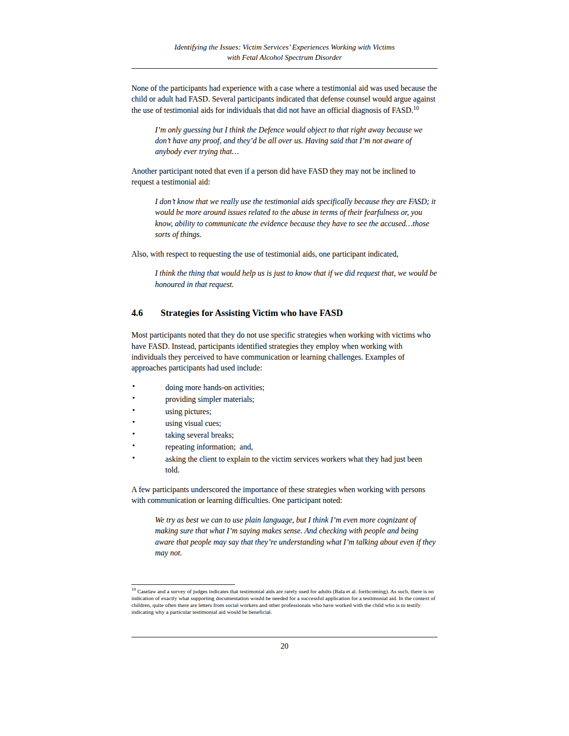Identifying the Issues: Victim Services’ Experiences Working with Victims
with Fetal Alcohol Spectrum Disorder
None of the participants had experience with a case where a testimonial aid was used because the child or adult had FASD. Several participants indicated that defense counsel would argue against the use of testimonial aids for individuals that did not have an official diagnosis of FASD.10
I’m only guessing but I think the Defence would object to that right away because we don’t have any proof, and they’d be all over us. Having said that I’m not aware of anybody ever trying that…
Another participant noted that even if a person did have FASD they may not be inclined to request a testimonial aid:
I don’t know that we really use the testimonial aids specifically because they are FASD; it would be more around issues related to the abuse in terms of their fearfulness or, you know, ability to communicate the evidence because they have to see the accused…those sorts of things.
Also, with respect to requesting the use of testimonial aids, one participant indicated,
I think the thing that would help us is just to know that if we did request that, we would be honoured in that request.
4.6 Strategies for Assisting Victim who have FASD
Most participants noted that they do not use specific strategies when working with victims who have FASD. Instead, participants identified strategies they employ when working with individuals they perceived to have communication or learning challenges. Examples of approaches participants had used include:
doing more hands-on activities;
providing simpler materials;
using pictures;
using visual cues;
taking several breaks;
repeating information; and,
asking the client to explain to the victim services workers what they had just been told.
A few participants underscored the importance of these strategies when working with persons with communication or learning difficulties. One participant noted:
We try as best we can to use plain language, but I think I’m even more cognizant of making sure that what I’m saying makes sense. And checking with people and being aware that people may say that they’re understanding what I’m talking about even if they may not.
10 Caselaw and a survey of judges indicates that testimonial aids are rarely used for adults (Bala et al. forthcoming). As such, there is no indication of exactly what supporting documentation would be needed for a successful application for a testimonial aid. In the context of children, quite often there are letters from social workers and other professionals who have worked with the child who is to testify indicating why a particular testimonial aid would be beneficial.
20